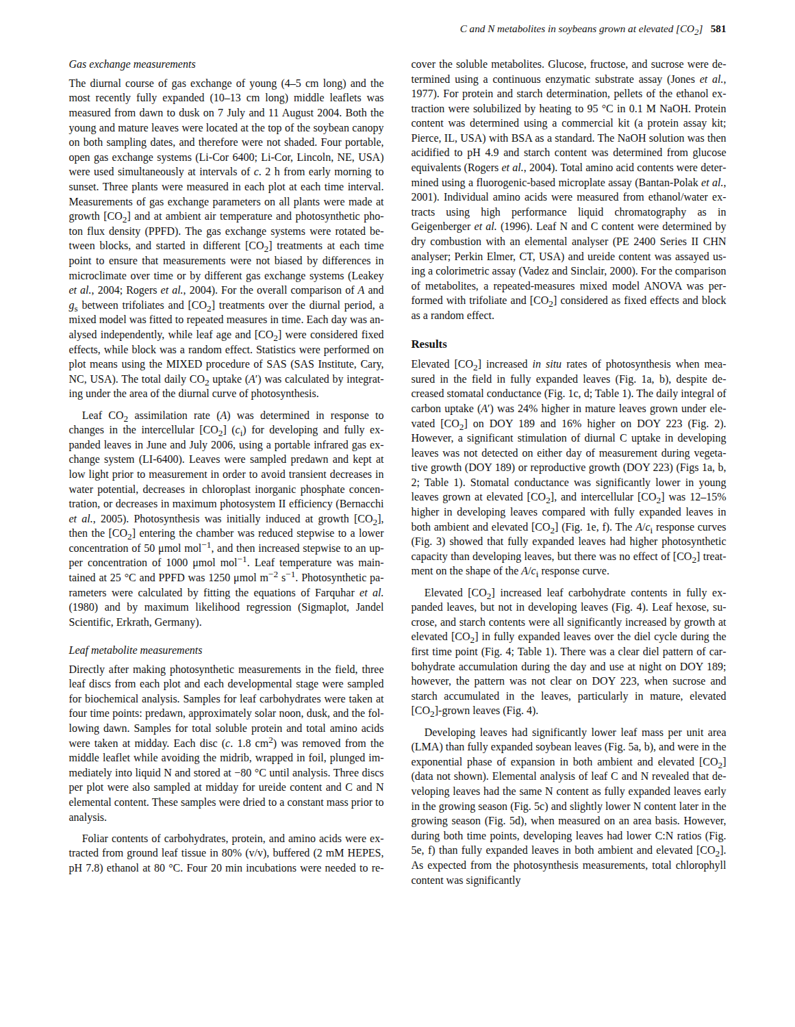C and N metabolites in soybeans grown at elevated [CO2] 581
Gas exchange measurements
The diurnal course of gas exchange of young (4–5 cm long) and the most recently fully expanded (10–13 cm long) middle leaflets was measured from dawn to dusk on 7 July and 11 August 2004. Both the young and mature leaves were located at the top of the soybean canopy on both sampling dates, and therefore were not shaded. Four portable, open gas exchange systems (Li-Cor 6400; Li-Cor, Lincoln, NE, USA) were used simultaneously at intervals of c. 2 h from early morning to sunset. Three plants were measured in each plot at each time interval. Measurements of gas exchange parameters on all plants were made at growth [CO2] and at ambient air temperature and photosynthetic photon flux density (PPFD). The gas exchange systems were rotated between blocks, and started in different [CO2] treatments at each time point to ensure that measurements were not biased by differences in microclimate over time or by different gas exchange systems (Leakey et al., 2004; Rogers et al., 2004). For the overall comparison of A and gs between trifoliates and [CO2] treatments over the diurnal period, a mixed model was fitted to repeated measures in time. Each day was analysed independently, while leaf age and [CO2] were considered fixed effects, while block was a random effect. Statistics were performed on plot means using the MIXED procedure of SAS (SAS Institute, Cary, NC, USA). The total daily CO2 uptake (A′) was calculated by integrating under the area of the diurnal curve of photosynthesis.
Leaf CO2 assimilation rate (A) was determined in response to changes in the intercellular [CO2] (ci) for developing and fully expanded leaves in June and July 2006, using a portable infrared gas exchange system (LI-6400). Leaves were sampled predawn and kept at low light prior to measurement in order to avoid transient decreases in water potential, decreases in chloroplast inorganic phosphate concentration, or decreases in maximum photosystem II efficiency (Bernacchi et al., 2005). Photosynthesis was initially induced at growth [CO2], then the [CO2] entering the chamber was reduced stepwise to a lower concentration of 50 μmol mol−1, and then increased stepwise to an upper concentration of 1000 μmol mol−1. Leaf temperature was maintained at 25 °C and PPFD was 1250 μmol m−2 s−1. Photosynthetic parameters were calculated by fitting the equations of Farquhar et al. (1980) and by maximum likelihood regression (Sigmaplot, Jandel Scientific, Erkrath, Germany).
Leaf metabolite measurements
Directly after making photosynthetic measurements in the field, three leaf discs from each plot and each developmental stage were sampled for biochemical analysis. Samples for leaf carbohydrates were taken at four time points: predawn, approximately solar noon, dusk, and the following dawn. Samples for total soluble protein and total amino acids were taken at midday. Each disc (c. 1.8 cm2) was removed from the middle leaflet while avoiding the midrib, wrapped in foil, plunged immediately into liquid N and stored at −80 °C until analysis. Three discs per plot were also sampled at midday for ureide content and C and N elemental content. These samples were dried to a constant mass prior to analysis.
Foliar contents of carbohydrates, protein, and amino acids were extracted from ground leaf tissue in 80% (v/v), buffered (2 mM HEPES, pH 7.8) ethanol at 80 °C. Four 20 min incubations were needed to recover the soluble metabolites. Glucose, fructose, and sucrose were determined using a continuous enzymatic substrate assay (Jones et al., 1977). For protein and starch determination, pellets of the ethanol extraction were solubilized by heating to 95 °C in 0.1 M NaOH. Protein content was determined using a commercial kit (a protein assay kit; Pierce, IL, USA) with BSA as a standard. The NaOH solution was then acidified to pH 4.9 and starch content was determined from glucose equivalents (Rogers et al., 2004). Total amino acid contents were determined using a fluorogenic-based microplate assay (Bantan-Polak et al., 2001). Individual amino acids were measured from ethanol/water extracts using high performance liquid chromatography as in Geigenberger et al. (1996). Leaf N and C content were determined by dry combustion with an elemental analyser (PE 2400 Series II CHN analyser; Perkin Elmer, CT, USA) and ureide content was assayed using a colorimetric assay (Vadez and Sinclair, 2000). For the comparison of metabolites, a repeated-measures mixed model ANOVA was performed with trifoliate and [CO2] considered as fixed effects and block as a random effect.
Results
Elevated [CO2] increased in situ rates of photosynthesis when measured in the field in fully expanded leaves (Fig. 1a, b), despite decreased stomatal conductance (Fig. 1c, d; Table 1). The daily integral of carbon uptake (A′) was 24% higher in mature leaves grown under elevated [CO2] on DOY 189 and 16% higher on DOY 223 (Fig. 2). However, a significant stimulation of diurnal C uptake in developing leaves was not detected on either day of measurement during vegetative growth (DOY 189) or reproductive growth (DOY 223) (Figs 1a, b, 2; Table 1). Stomatal conductance was significantly lower in young leaves grown at elevated [CO2], and intercellular [CO2] was 12–15% higher in developing leaves compared with fully expanded leaves in both ambient and elevated [CO2] (Fig. 1e, f). The A/ci response curves (Fig. 3) showed that fully expanded leaves had higher photosynthetic capacity than developing leaves, but there was no effect of [CO2] treatment on the shape of the A/ci response curve.
Elevated [CO2] increased leaf carbohydrate contents in fully expanded leaves, but not in developing leaves (Fig. 4). Leaf hexose, sucrose, and starch contents were all significantly increased by growth at elevated [CO2] in fully expanded leaves over the diel cycle during the first time point (Fig. 4; Table 1). There was a clear diel pattern of carbohydrate accumulation during the day and use at night on DOY 189; however, the pattern was not clear on DOY 223, when sucrose and starch accumulated in the leaves, particularly in mature, elevated [CO2]-grown leaves (Fig. 4).
Developing leaves had significantly lower leaf mass per unit area (LMA) than fully expanded soybean leaves (Fig. 5a, b), and were in the exponential phase of expansion in both ambient and elevated [CO2] (data not shown). Elemental analysis of leaf C and N revealed that developing leaves had the same N content as fully expanded leaves early in the growing season (Fig. 5c) and slightly lower N content later in the growing season (Fig. 5d), when measured on an area basis. However, during both time points, developing leaves had lower C:N ratios (Fig. 5e, f) than fully expanded leaves in both ambient and elevated [CO2]. As expected from the photosynthesis measurements, total chlorophyll content was significantly